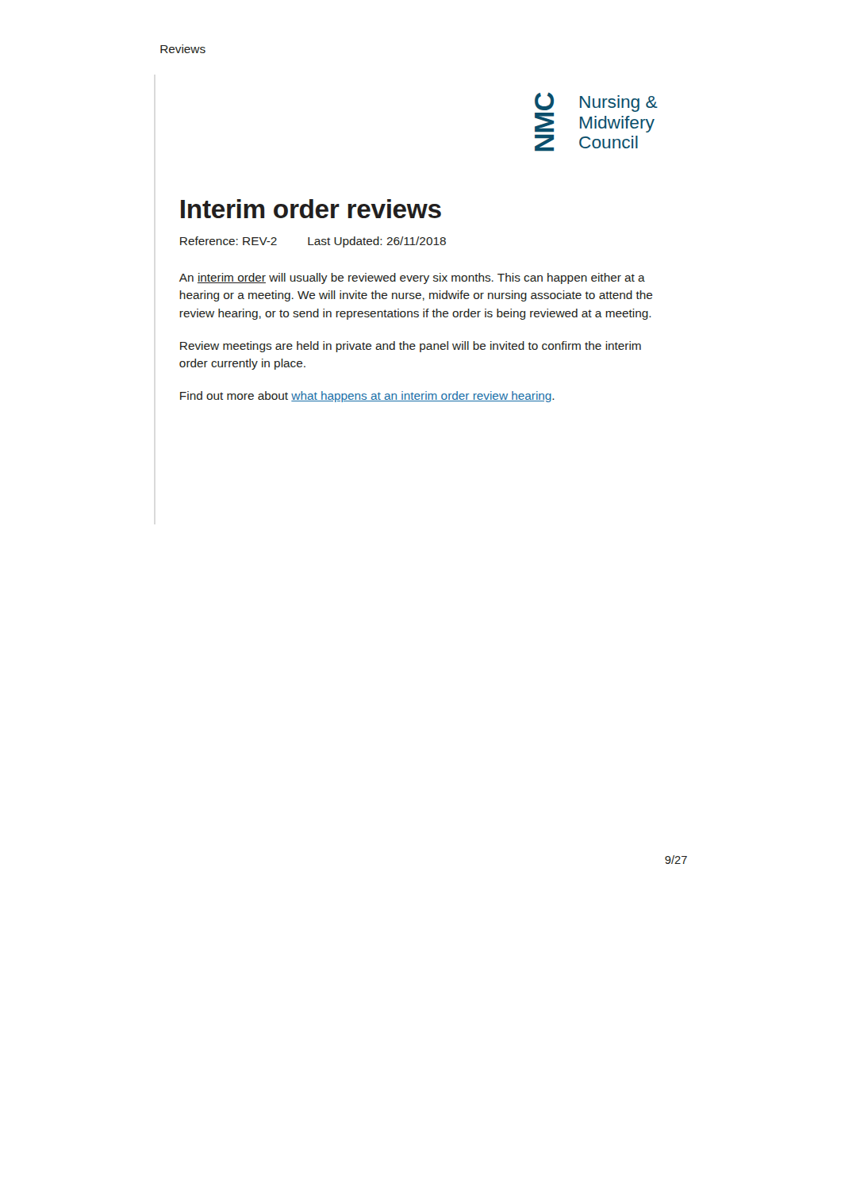Reviews
NMC Nursing &
Midwifery
Council
Interim order reviews
Reference: REV-2 Last Updated: 26/11/2018
An interim order will usually be reviewed every six months. This can happen either at a hearing or a meeting. We will invite the nurse, midwife or nursing associate to attend the review hearing, or to send in representations if the order is being reviewed at a meeting.
Review meetings are held in private and the panel will be invited to confirm the interim order currently in place.
Find out more about what happens at an interim order review hearing.
9/27